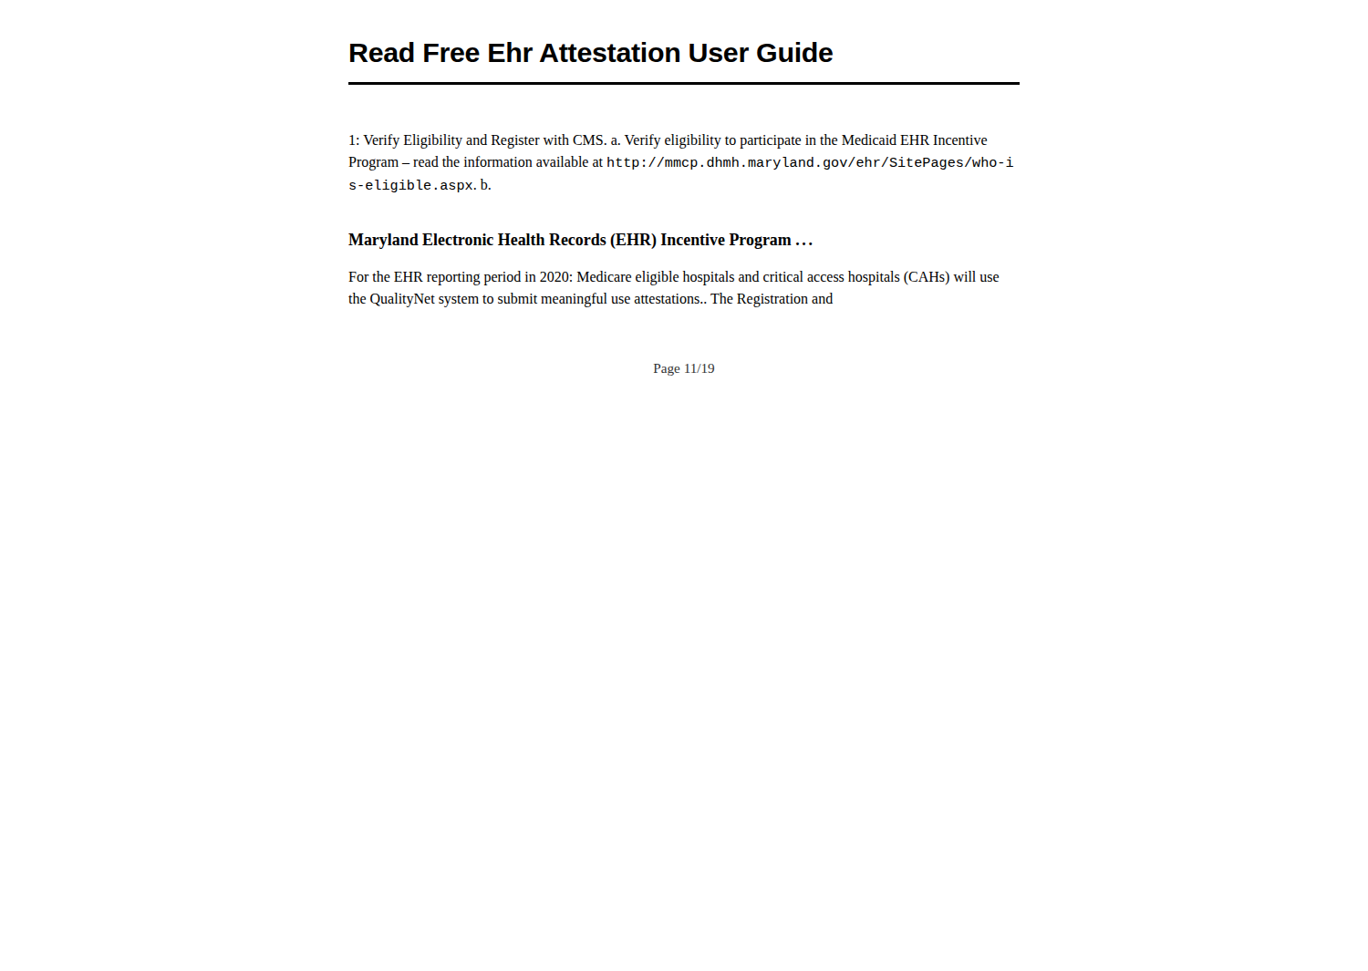Read Free Ehr Attestation User Guide
1: Verify Eligibility and Register with CMS. a. Verify eligibility to participate in the Medicaid EHR Incentive Program – read the information available at http://mmcp.dhmh.maryland.gov/ehr/SitePages/who-is-eligible.aspx. b.
Maryland Electronic Health Records (EHR) Incentive Program ...
For the EHR reporting period in 2020: Medicare eligible hospitals and critical access hospitals (CAHs) will use the QualityNet system to submit meaningful use attestations.. The Registration and
Page 11/19